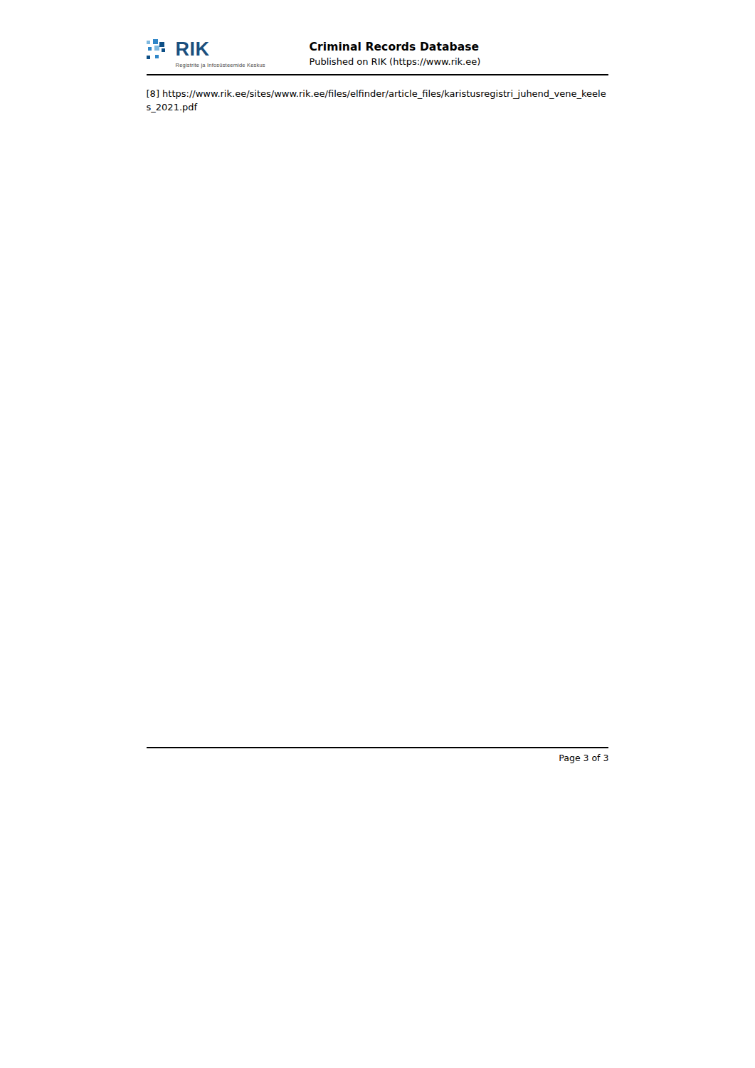RIK
Registrite ja Infosüsteemide Keskus
Criminal Records Database
Published on RIK (https://www.rik.ee)
[8] https://www.rik.ee/sites/www.rik.ee/files/elfinder/article_files/karistusregistri_juhend_vene_keeles_2021.pdf
Page 3 of 3